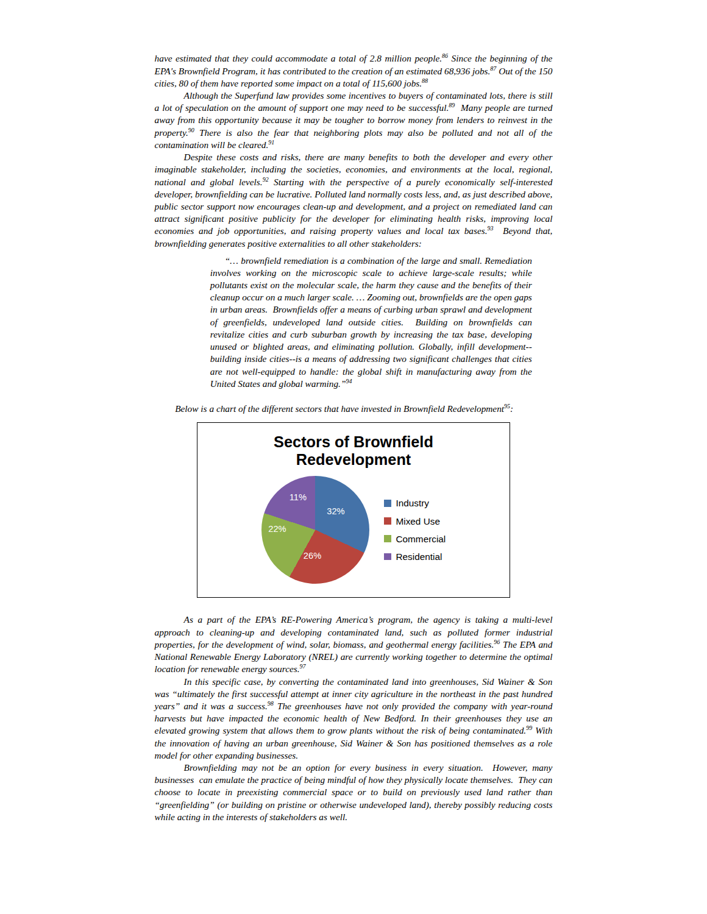have estimated that they could accommodate a total of 2.8 million people.86 Since the beginning of the EPA's Brownfield Program, it has contributed to the creation of an estimated 68,936 jobs.87 Out of the 150 cities, 80 of them have reported some impact on a total of 115,600 jobs.88
Although the Superfund law provides some incentives to buyers of contaminated lots, there is still a lot of speculation on the amount of support one may need to be successful.89 Many people are turned away from this opportunity because it may be tougher to borrow money from lenders to reinvest in the property.90 There is also the fear that neighboring plots may also be polluted and not all of the contamination will be cleared.91
Despite these costs and risks, there are many benefits to both the developer and every other imaginable stakeholder, including the societies, economies, and environments at the local, regional, national and global levels.92 Starting with the perspective of a purely economically self-interested developer, brownfielding can be lucrative. Polluted land normally costs less, and, as just described above, public sector support now encourages clean-up and development, and a project on remediated land can attract significant positive publicity for the developer for eliminating health risks, improving local economies and job opportunities, and raising property values and local tax bases.93 Beyond that, brownfielding generates positive externalities to all other stakeholders:
“… brownfield remediation is a combination of the large and small. Remediation involves working on the microscopic scale to achieve large-scale results; while pollutants exist on the molecular scale, the harm they cause and the benefits of their cleanup occur on a much larger scale. … Zooming out, brownfields are the open gaps in urban areas. Brownfields offer a means of curbing urban sprawl and development of greenfields, undeveloped land outside cities. Building on brownfields can revitalize cities and curb suburban growth by increasing the tax base, developing unused or blighted areas, and eliminating pollution. Globally, infill development--building inside cities--is a means of addressing two significant challenges that cities are not well-equipped to handle: the global shift in manufacturing away from the United States and global warming.”94
Below is a chart of the different sectors that have invested in Brownfield Redevelopment95:
Sectors of Brownfield
Redevelopment
32% 26% 22% 11%
Industry
Mixed Use
Commercial
Residential
As a part of the EPA’s RE-Powering America’s program, the agency is taking a multi-level approach to cleaning-up and developing contaminated land, such as polluted former industrial properties, for the development of wind, solar, biomass, and geothermal energy facilities.96 The EPA and National Renewable Energy Laboratory (NREL) are currently working together to determine the optimal location for renewable energy sources.97
In this specific case, by converting the contaminated land into greenhouses, Sid Wainer & Son was “ultimately the first successful attempt at inner city agriculture in the northeast in the past hundred years” and it was a success.98 The greenhouses have not only provided the company with year-round harvests but have impacted the economic health of New Bedford. In their greenhouses they use an elevated growing system that allows them to grow plants without the risk of being contaminated.99 With the innovation of having an urban greenhouse, Sid Wainer & Son has positioned themselves as a role model for other expanding businesses.
Brownfielding may not be an option for every business in every situation. However, many businesses can emulate the practice of being mindful of how they physically locate themselves. They can choose to locate in preexisting commercial space or to build on previously used land rather than “greenfielding” (or building on pristine or otherwise undeveloped land), thereby possibly reducing costs while acting in the interests of stakeholders as well.